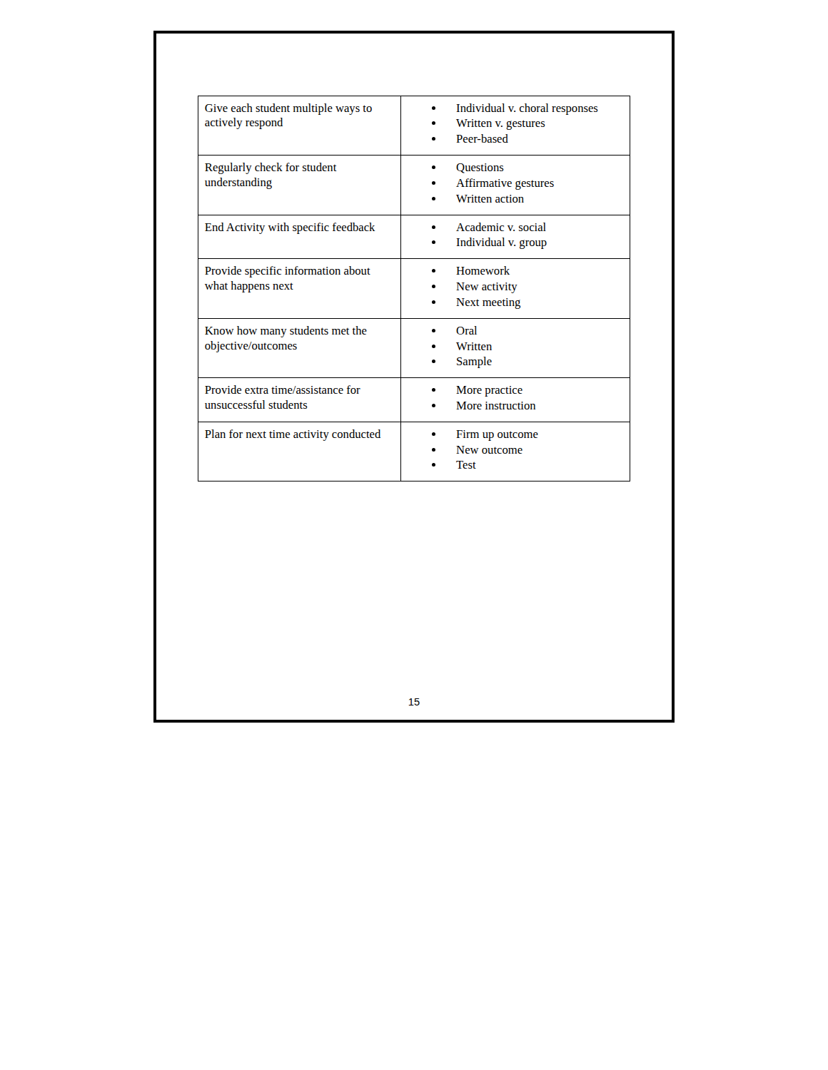| Give each student multiple ways to actively respond | Individual v. choral responses Written v. gestures Peer-based |
| Regularly check for student understanding | Questions Affirmative gestures Written action |
| End Activity with specific feedback | Academic v. social Individual v. group |
| Provide specific information about what happens next | Homework New activity Next meeting |
| Know how many students met the objective/outcomes | Oral Written Sample |
| Provide extra time/assistance for unsuccessful students | More practice More instruction |
| Plan for next time activity conducted | Firm up outcome New outcome Test |
15